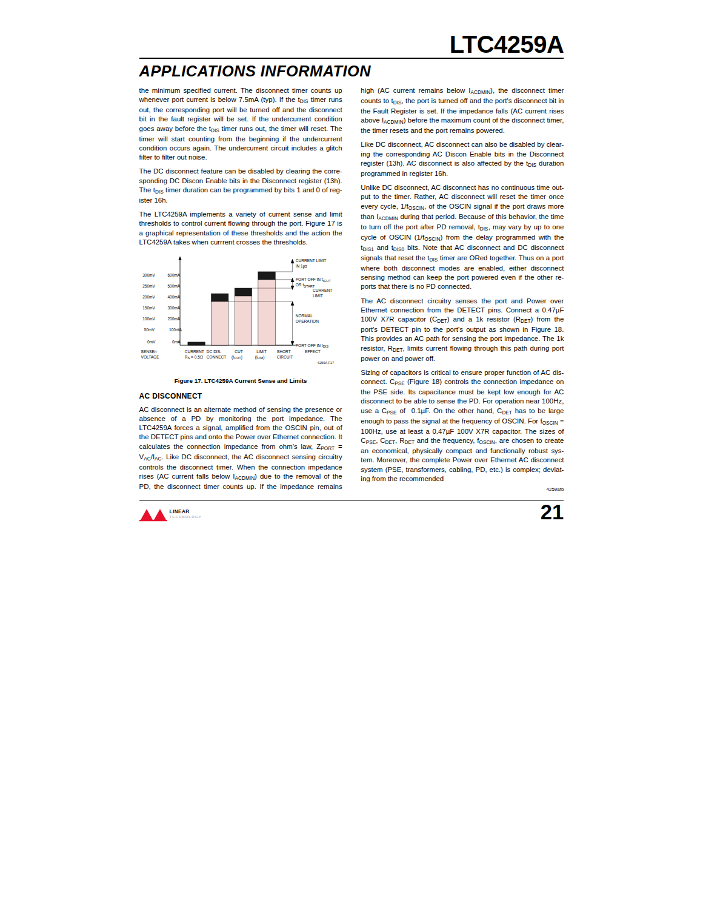LTC4259A
Applications Information
the minimum specified current. The disconnect timer counts up whenever port current is below 7.5mA (typ). If the tDIS timer runs out, the corresponding port will be turned off and the disconnect bit in the fault register will be set. If the undercurrent condition goes away before the tDIS timer runs out, the timer will reset. The timer will start counting from the beginning if the undercurrent condition occurs again. The undercurrent circuit includes a glitch filter to filter out noise.
The DC disconnect feature can be disabled by clearing the corresponding DC Discon Enable bits in the Disconnect register (13h). The tDIS timer duration can be programmed by bits 1 and 0 of register 16h.
The LTC4259A implements a variety of current sense and limit thresholds to control current flowing through the port. Figure 17 is a graphical representation of these thresholds and the action the LTC4259A takes when currrent crosses the thresholds.
300mV600mA 250mV500mA 200mV400mA 150mV300mA 100mV200mA 50mV100mA 0mV0mA CURRENT LIMIT IN 1µs PORT OFF IN tICUT OR tSTART CURRENT LIMIT NORMAL OPERATION PORT OFF IN tDIS SENSEn VOLTAGE CURRENT RS = 0.5Ω DC DIS- CONNECT CUT (ICUT) LIMIT (ILIM) SHORT CIRCUIT EFFECT 4259A F17
Figure 17. LTC4259A Current Sense and Limits
AC DISCONNECT
AC disconnect is an alternate method of sensing the presence or absence of a PD by monitoring the port impedance. The LTC4259A forces a signal, amplified from the OSCIN pin, out of the DETECT pins and onto the Power over Ethernet connection. It calculates the connection impedance from ohm's law, ZPORT = VAC/IAC. Like DC disconnect, the AC disconnect sensing circuitry controls the disconnect timer. When the connection impedance rises (AC current falls below IACDMIN) due to the removal of the PD, the disconnect timer counts up. If the impedance remains high (AC current remains below IACDMIN), the disconnect timer counts to tDIS, the port is turned off and the port's disconnect bit in the Fault Register is set. If the impedance falls (AC current rises above IACDMIN) before the maximum count of the disconnect timer, the timer resets and the port remains powered.
Like DC disconnect, AC disconnect can also be disabled by clearing the corresponding AC Discon Enable bits in the Disconnect register (13h). AC disconnect is also affected by the tDIS duration programmed in register 16h.
Unlike DC disconnect, AC disconnect has no continuous time output to the timer. Rather, AC disconnect will reset the timer once every cycle, 1/fOSCIN, of the OSCIN signal if the port draws more than IACDMIN during that period. Because of this behavior, the time to turn off the port after PD removal, tDIS, may vary by up to one cycle of OSCIN (1/fOSCIN) from the delay programmed with the tDIS1 and tDIS0 bits. Note that AC disconnect and DC disconnect signals that reset the tDIS timer are ORed together. Thus on a port where both disconnect modes are enabled, either disconnect sensing method can keep the port powered even if the other reports that there is no PD connected.
The AC disconnect circuitry senses the port and Power over Ethernet connection from the DETECT pins. Connect a 0.47µF 100V X7R capacitor (CDET) and a 1k resistor (RDET) from the port's DETECT pin to the port's output as shown in Figure 18. This provides an AC path for sensing the port impedance. The 1k resistor, RDET, limits current flowing through this path during port power on and power off.
Sizing of capacitors is critical to ensure proper function of AC disconnect. CPSE (Figure 18) controls the connection impedance on the PSE side. Its capacitance must be kept low enough for AC disconnect to be able to sense the PD. For operation near 100Hz, use a CPSE of 0.1µF. On the other hand, CDET has to be large enough to pass the signal at the frequency of OSCIN. For fOSCIN ≈ 100Hz, use at least a 0.47µF 100V X7R capacitor. The sizes of CPSE, CDET, RDET and the frequency, fOSCIN, are chosen to create an economical, physically compact and functionally robust system. Moreover, the complete Power over Ethernet AC disconnect system (PSE, transformers, cabling, PD, etc.) is complex; deviating from the recommended
4259afb
LINEAR TECHNOLOGY
21